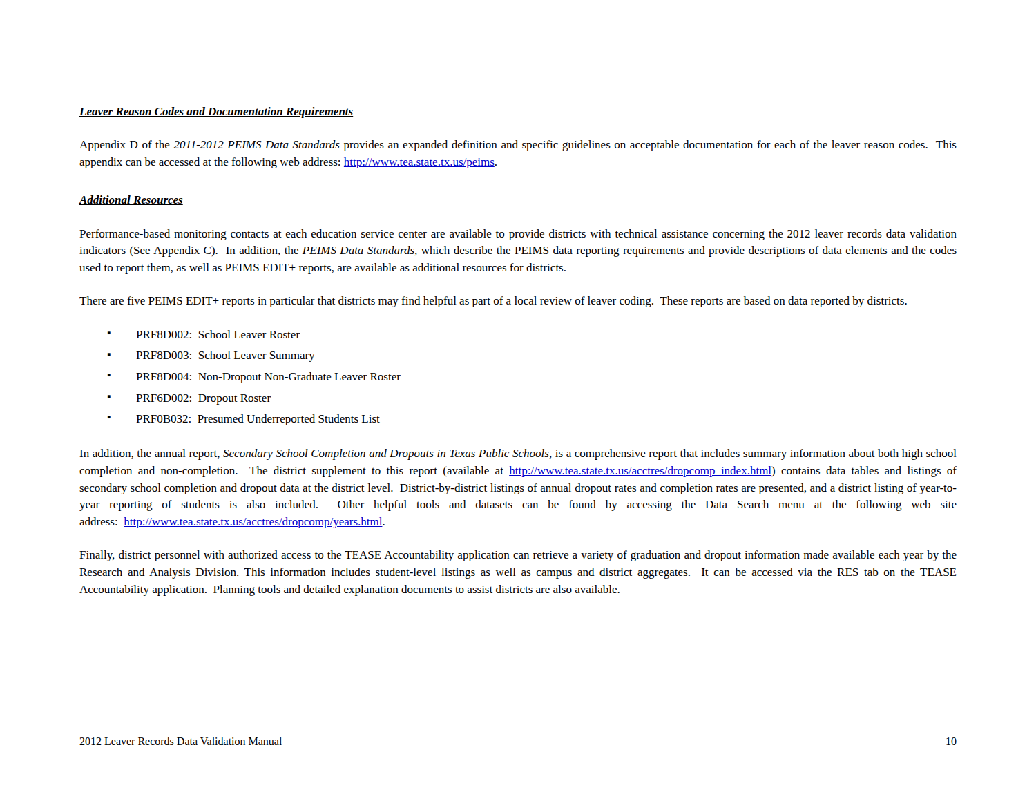Leaver Reason Codes and Documentation Requirements
Appendix D of the 2011-2012 PEIMS Data Standards provides an expanded definition and specific guidelines on acceptable documentation for each of the leaver reason codes. This appendix can be accessed at the following web address: http://www.tea.state.tx.us/peims.
Additional Resources
Performance-based monitoring contacts at each education service center are available to provide districts with technical assistance concerning the 2012 leaver records data validation indicators (See Appendix C). In addition, the PEIMS Data Standards, which describe the PEIMS data reporting requirements and provide descriptions of data elements and the codes used to report them, as well as PEIMS EDIT+ reports, are available as additional resources for districts.
There are five PEIMS EDIT+ reports in particular that districts may find helpful as part of a local review of leaver coding. These reports are based on data reported by districts.
PRF8D002: School Leaver Roster
PRF8D003: School Leaver Summary
PRF8D004: Non-Dropout Non-Graduate Leaver Roster
PRF6D002: Dropout Roster
PRF0B032: Presumed Underreported Students List
In addition, the annual report, Secondary School Completion and Dropouts in Texas Public Schools, is a comprehensive report that includes summary information about both high school completion and non-completion. The district supplement to this report (available at http://www.tea.state.tx.us/acctres/dropcomp_index.html) contains data tables and listings of secondary school completion and dropout data at the district level. District-by-district listings of annual dropout rates and completion rates are presented, and a district listing of year-to-year reporting of students is also included. Other helpful tools and datasets can be found by accessing the Data Search menu at the following web site address: http://www.tea.state.tx.us/acctres/dropcomp/years.html.
Finally, district personnel with authorized access to the TEASE Accountability application can retrieve a variety of graduation and dropout information made available each year by the Research and Analysis Division. This information includes student-level listings as well as campus and district aggregates. It can be accessed via the RES tab on the TEASE Accountability application. Planning tools and detailed explanation documents to assist districts are also available.
2012 Leaver Records Data Validation Manual 10